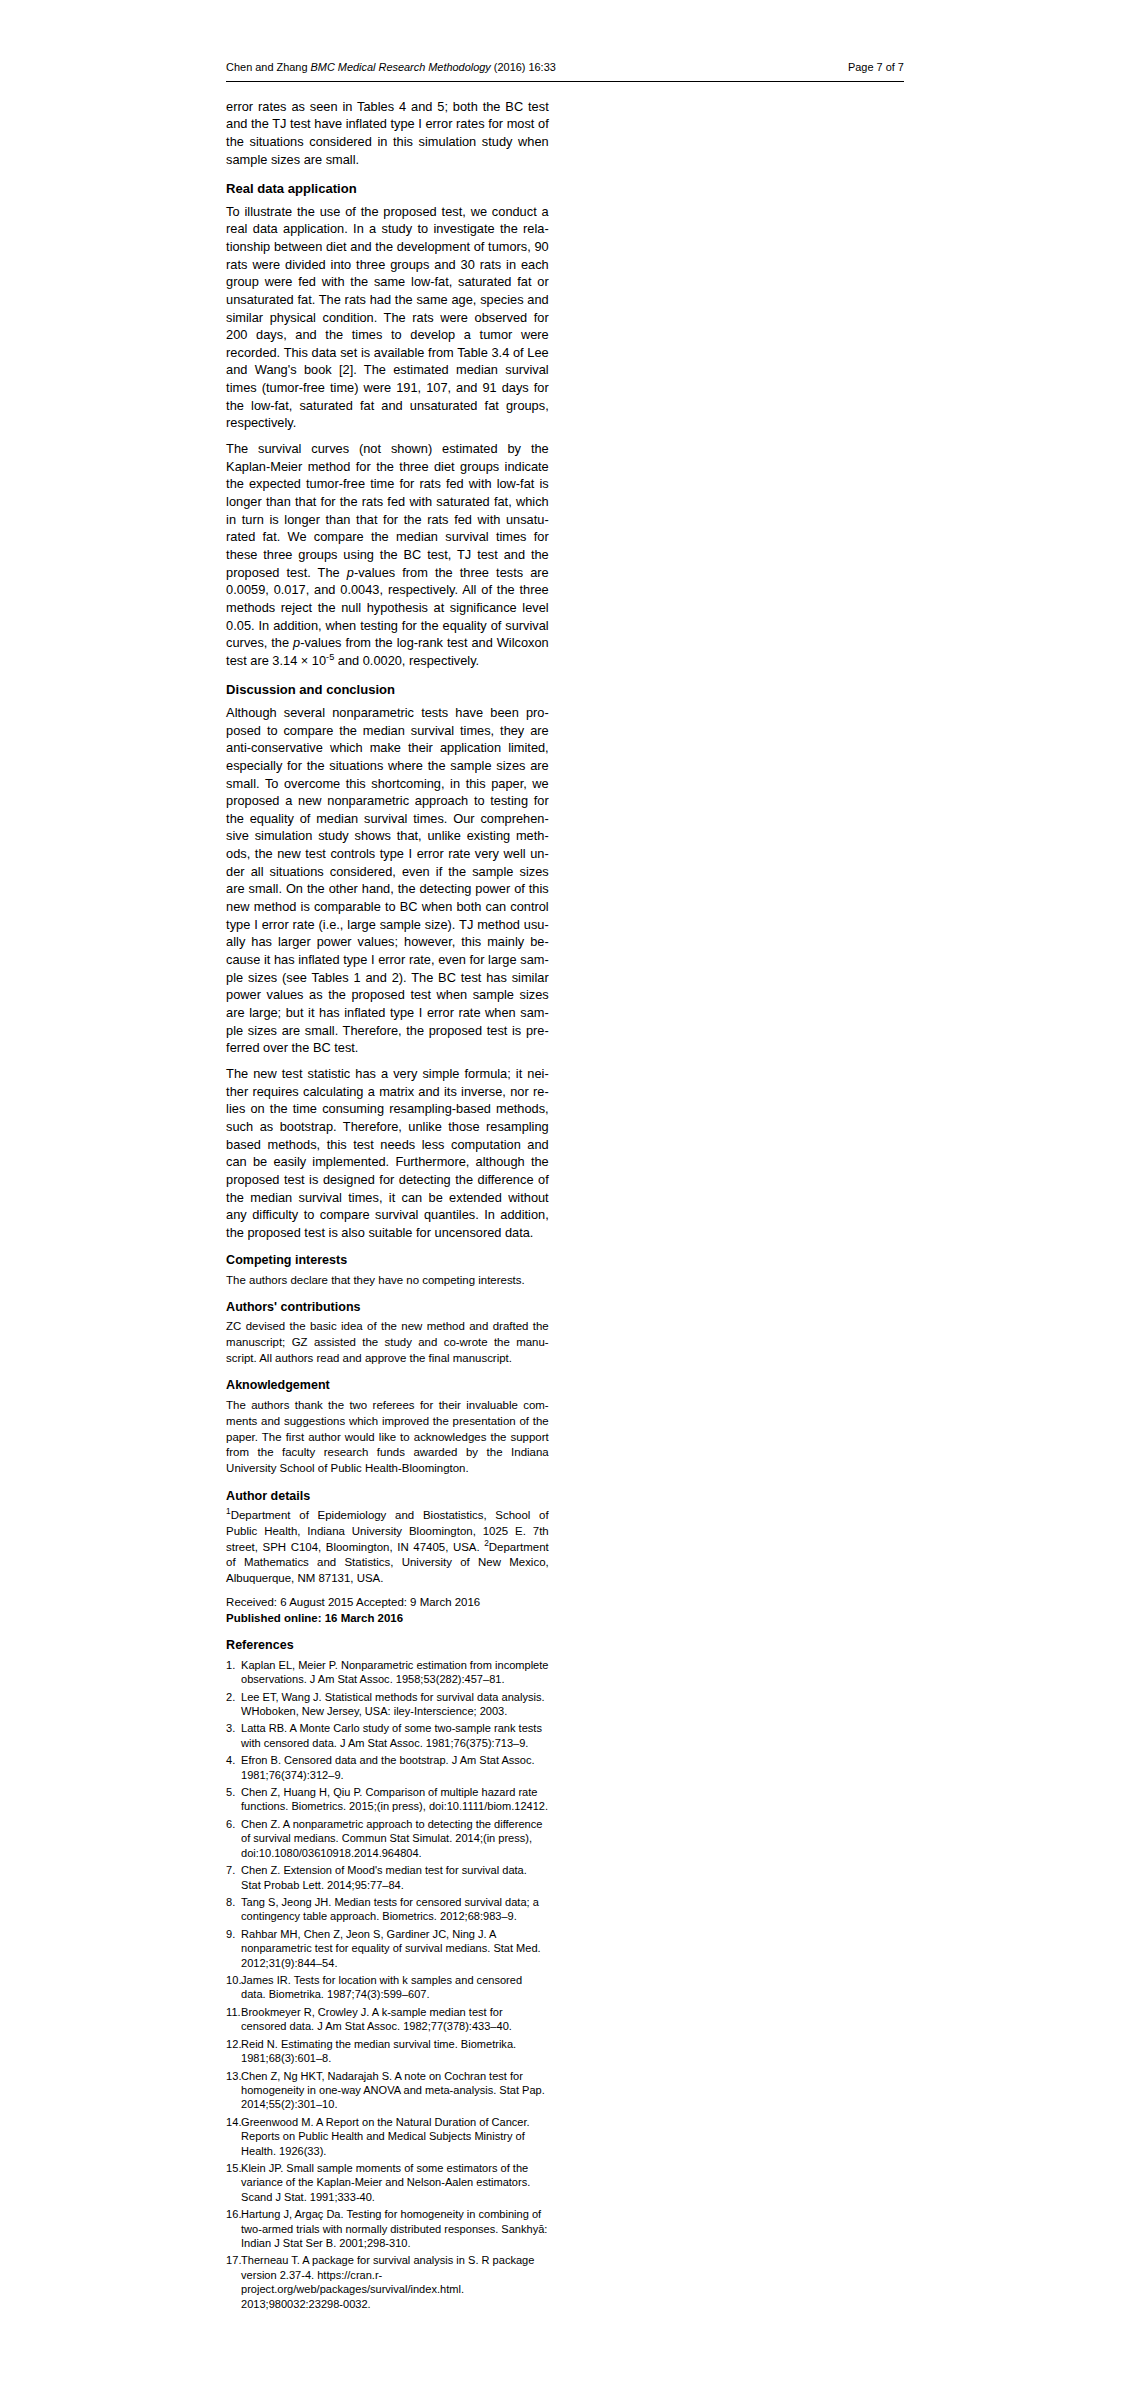Chen and Zhang BMC Medical Research Methodology (2016) 16:33
Page 7 of 7
error rates as seen in Tables 4 and 5; both the BC test and the TJ test have inflated type I error rates for most of the situations considered in this simulation study when sample sizes are small.
Real data application
To illustrate the use of the proposed test, we conduct a real data application. In a study to investigate the relationship between diet and the development of tumors, 90 rats were divided into three groups and 30 rats in each group were fed with the same low-fat, saturated fat or unsaturated fat. The rats had the same age, species and similar physical condition. The rats were observed for 200 days, and the times to develop a tumor were recorded. This data set is available from Table 3.4 of Lee and Wang's book [2]. The estimated median survival times (tumor-free time) were 191, 107, and 91 days for the low-fat, saturated fat and unsaturated fat groups, respectively.
The survival curves (not shown) estimated by the Kaplan-Meier method for the three diet groups indicate the expected tumor-free time for rats fed with low-fat is longer than that for the rats fed with saturated fat, which in turn is longer than that for the rats fed with unsaturated fat. We compare the median survival times for these three groups using the BC test, TJ test and the proposed test. The p-values from the three tests are 0.0059, 0.017, and 0.0043, respectively. All of the three methods reject the null hypothesis at significance level 0.05. In addition, when testing for the equality of survival curves, the p-values from the log-rank test and Wilcoxon test are 3.14 × 10-5 and 0.0020, respectively.
Discussion and conclusion
Although several nonparametric tests have been proposed to compare the median survival times, they are anti-conservative which make their application limited, especially for the situations where the sample sizes are small. To overcome this shortcoming, in this paper, we proposed a new nonparametric approach to testing for the equality of median survival times. Our comprehensive simulation study shows that, unlike existing methods, the new test controls type I error rate very well under all situations considered, even if the sample sizes are small. On the other hand, the detecting power of this new method is comparable to BC when both can control type I error rate (i.e., large sample size). TJ method usually has larger power values; however, this mainly because it has inflated type I error rate, even for large sample sizes (see Tables 1 and 2). The BC test has similar power values as the proposed test when sample sizes are large; but it has inflated type I error rate when sample sizes are small. Therefore, the proposed test is preferred over the BC test.
The new test statistic has a very simple formula; it neither requires calculating a matrix and its inverse, nor relies on the time consuming resampling-based methods, such as bootstrap. Therefore, unlike those resampling based methods, this test needs less computation and can be easily implemented. Furthermore, although the proposed test is designed for detecting the difference of the median survival times, it can be extended without any difficulty to compare survival quantiles. In addition, the proposed test is also suitable for uncensored data.
Competing interests
The authors declare that they have no competing interests.
Authors' contributions
ZC devised the basic idea of the new method and drafted the manuscript; GZ assisted the study and co-wrote the manuscript. All authors read and approve the final manuscript.
Aknowledgement
The authors thank the two referees for their invaluable comments and suggestions which improved the presentation of the paper. The first author would like to acknowledges the support from the faculty research funds awarded by the Indiana University School of Public Health-Bloomington.
Author details
1Department of Epidemiology and Biostatistics, School of Public Health, Indiana University Bloomington, 1025 E. 7th street, SPH C104, Bloomington, IN 47405, USA. 2Department of Mathematics and Statistics, University of New Mexico, Albuquerque, NM 87131, USA.
Received: 6 August 2015 Accepted: 9 March 2016
Published online: 16 March 2016
References
Kaplan EL, Meier P. Nonparametric estimation from incomplete observations. J Am Stat Assoc. 1958;53(282):457–81.
Lee ET, Wang J. Statistical methods for survival data analysis. WHoboken, New Jersey, USA: iley-Interscience; 2003.
Latta RB. A Monte Carlo study of some two-sample rank tests with censored data. J Am Stat Assoc. 1981;76(375):713–9.
Efron B. Censored data and the bootstrap. J Am Stat Assoc. 1981;76(374):312–9.
Chen Z, Huang H, Qiu P. Comparison of multiple hazard rate functions. Biometrics. 2015;(in press), doi:10.1111/biom.12412.
Chen Z. A nonparametric approach to detecting the difference of survival medians. Commun Stat Simulat. 2014;(in press), doi:10.1080/03610918.2014.964804.
Chen Z. Extension of Mood's median test for survival data. Stat Probab Lett. 2014;95:77–84.
Tang S, Jeong JH. Median tests for censored survival data; a contingency table approach. Biometrics. 2012;68:983–9.
Rahbar MH, Chen Z, Jeon S, Gardiner JC, Ning J. A nonparametric test for equality of survival medians. Stat Med. 2012;31(9):844–54.
James IR. Tests for location with k samples and censored data. Biometrika. 1987;74(3):599–607.
Brookmeyer R, Crowley J. A k-sample median test for censored data. J Am Stat Assoc. 1982;77(378):433–40.
Reid N. Estimating the median survival time. Biometrika. 1981;68(3):601–8.
Chen Z, Ng HKT, Nadarajah S. A note on Cochran test for homogeneity in one-way ANOVA and meta-analysis. Stat Pap. 2014;55(2):301–10.
Greenwood M. A Report on the Natural Duration of Cancer. Reports on Public Health and Medical Subjects Ministry of Health. 1926(33).
Klein JP. Small sample moments of some estimators of the variance of the Kaplan-Meier and Nelson-Aalen estimators. Scand J Stat. 1991;333-40.
Hartung J, Argaç Da. Testing for homogeneity in combining of two-armed trials with normally distributed responses. Sankhyā: Indian J Stat Ser B. 2001;298-310.
Therneau T. A package for survival analysis in S. R package version 2.37-4. https://cran.r-project.org/web/packages/survival/index.html. 2013;980032:23298-0032.